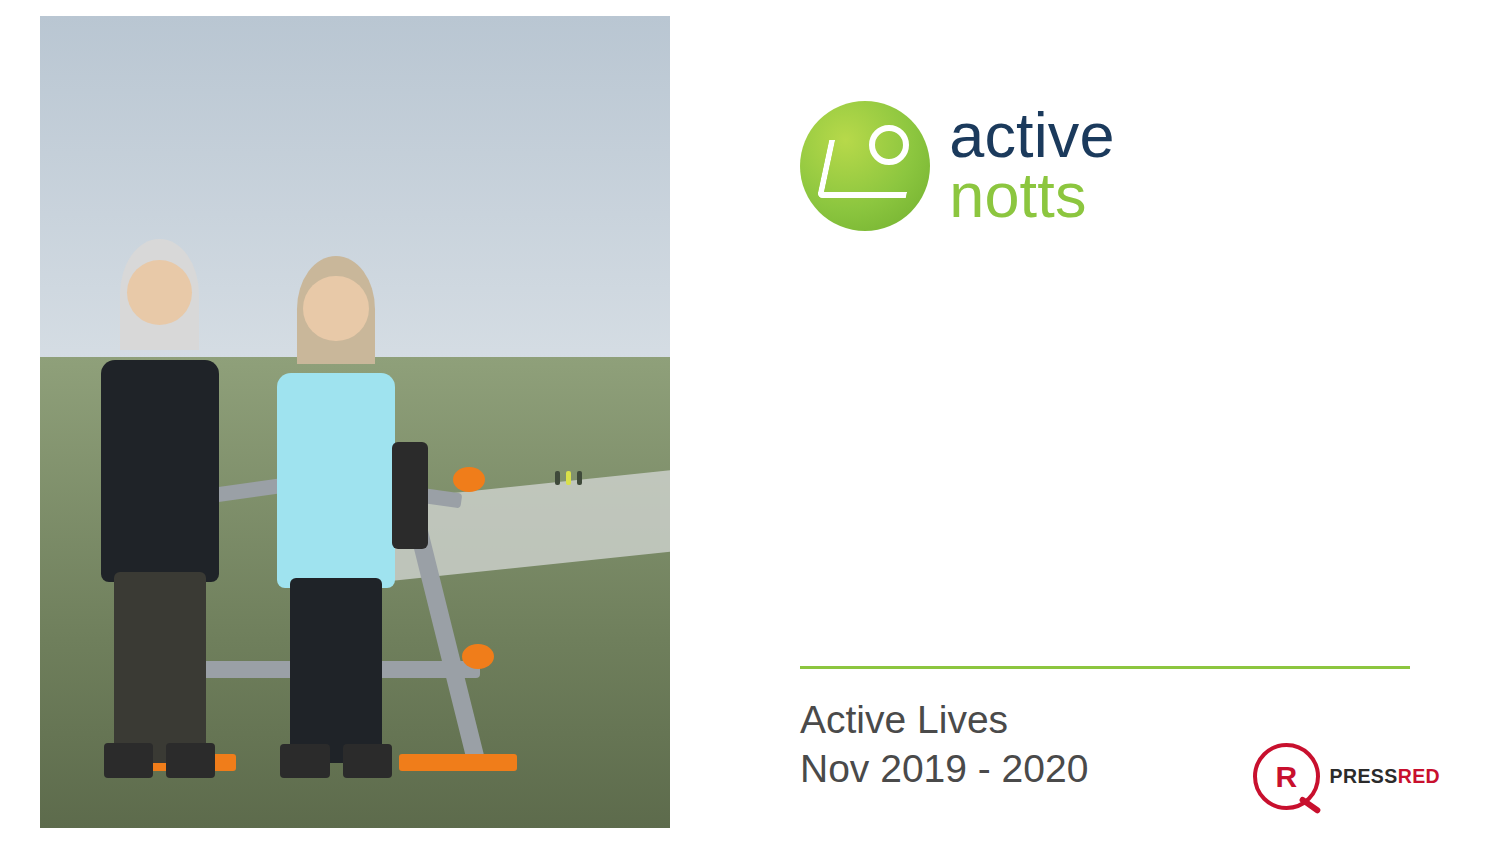active notts
Active Lives Nov 2019 - 2020
R
PRESS RED